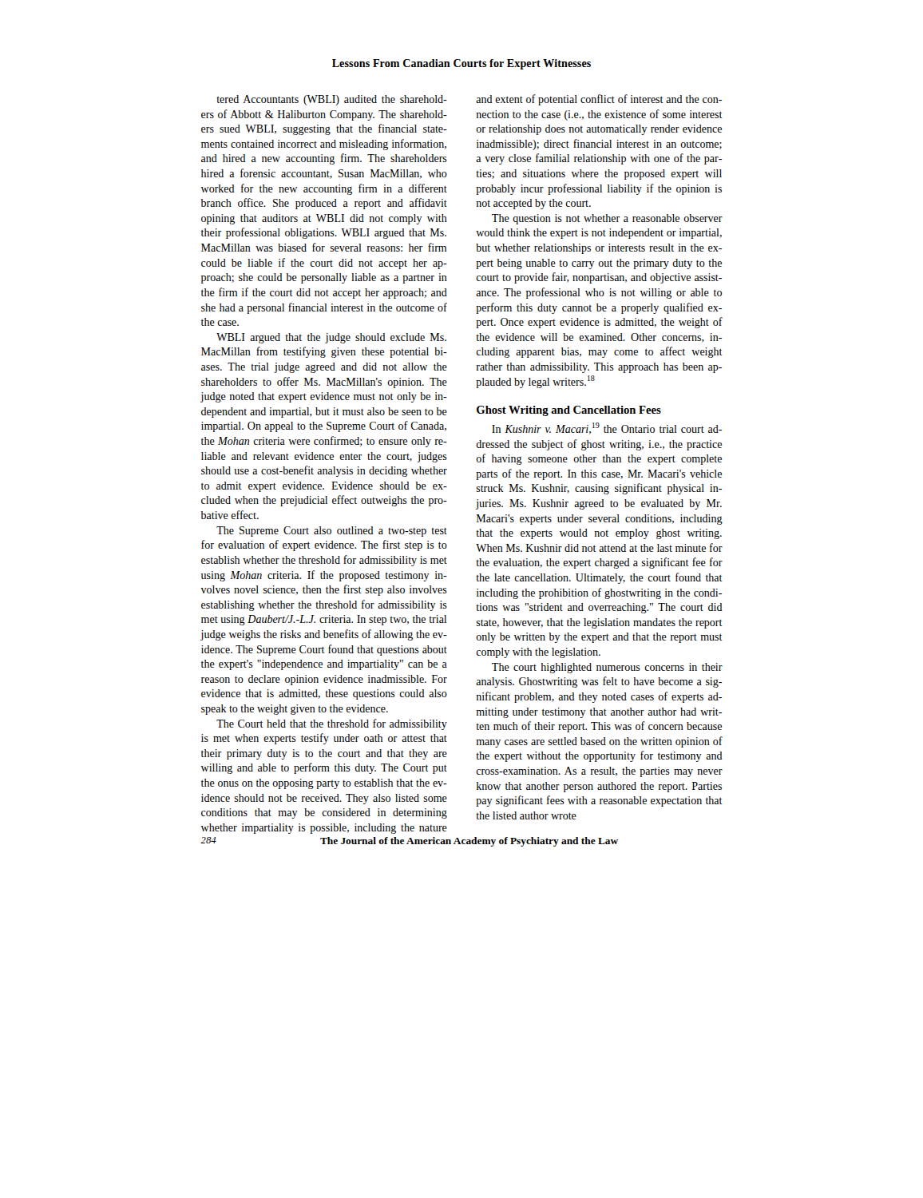Lessons From Canadian Courts for Expert Witnesses
tered Accountants (WBLI) audited the shareholders of Abbott & Haliburton Company. The shareholders sued WBLI, suggesting that the financial statements contained incorrect and misleading information, and hired a new accounting firm. The shareholders hired a forensic accountant, Susan MacMillan, who worked for the new accounting firm in a different branch office. She produced a report and affidavit opining that auditors at WBLI did not comply with their professional obligations. WBLI argued that Ms. MacMillan was biased for several reasons: her firm could be liable if the court did not accept her approach; she could be personally liable as a partner in the firm if the court did not accept her approach; and she had a personal financial interest in the outcome of the case.
WBLI argued that the judge should exclude Ms. MacMillan from testifying given these potential biases. The trial judge agreed and did not allow the shareholders to offer Ms. MacMillan's opinion. The judge noted that expert evidence must not only be independent and impartial, but it must also be seen to be impartial. On appeal to the Supreme Court of Canada, the Mohan criteria were confirmed; to ensure only reliable and relevant evidence enter the court, judges should use a cost-benefit analysis in deciding whether to admit expert evidence. Evidence should be excluded when the prejudicial effect outweighs the probative effect.
The Supreme Court also outlined a two-step test for evaluation of expert evidence. The first step is to establish whether the threshold for admissibility is met using Mohan criteria. If the proposed testimony involves novel science, then the first step also involves establishing whether the threshold for admissibility is met using Daubert/J.-L.J. criteria. In step two, the trial judge weighs the risks and benefits of allowing the evidence. The Supreme Court found that questions about the expert's "independence and impartiality" can be a reason to declare opinion evidence inadmissible. For evidence that is admitted, these questions could also speak to the weight given to the evidence.
The Court held that the threshold for admissibility is met when experts testify under oath or attest that their primary duty is to the court and that they are willing and able to perform this duty. The Court put the onus on the opposing party to establish that the evidence should not be received. They also listed some conditions that may be considered in determining whether impartiality is possible, including the nature and extent of potential conflict of interest and the connection to the case (i.e., the existence of some interest or relationship does not automatically render evidence inadmissible); direct financial interest in an outcome; a very close familial relationship with one of the parties; and situations where the proposed expert will probably incur professional liability if the opinion is not accepted by the court.
The question is not whether a reasonable observer would think the expert is not independent or impartial, but whether relationships or interests result in the expert being unable to carry out the primary duty to the court to provide fair, nonpartisan, and objective assistance. The professional who is not willing or able to perform this duty cannot be a properly qualified expert. Once expert evidence is admitted, the weight of the evidence will be examined. Other concerns, including apparent bias, may come to affect weight rather than admissibility. This approach has been applauded by legal writers.18
Ghost Writing and Cancellation Fees
In Kushnir v. Macari,19 the Ontario trial court addressed the subject of ghost writing, i.e., the practice of having someone other than the expert complete parts of the report. In this case, Mr. Macari's vehicle struck Ms. Kushnir, causing significant physical injuries. Ms. Kushnir agreed to be evaluated by Mr. Macari's experts under several conditions, including that the experts would not employ ghost writing. When Ms. Kushnir did not attend at the last minute for the evaluation, the expert charged a significant fee for the late cancellation. Ultimately, the court found that including the prohibition of ghostwriting in the conditions was "strident and overreaching." The court did state, however, that the legislation mandates the report only be written by the expert and that the report must comply with the legislation.
The court highlighted numerous concerns in their analysis. Ghostwriting was felt to have become a significant problem, and they noted cases of experts admitting under testimony that another author had written much of their report. This was of concern because many cases are settled based on the written opinion of the expert without the opportunity for testimony and cross-examination. As a result, the parties may never know that another person authored the report. Parties pay significant fees with a reasonable expectation that the listed author wrote
284
The Journal of the American Academy of Psychiatry and the Law